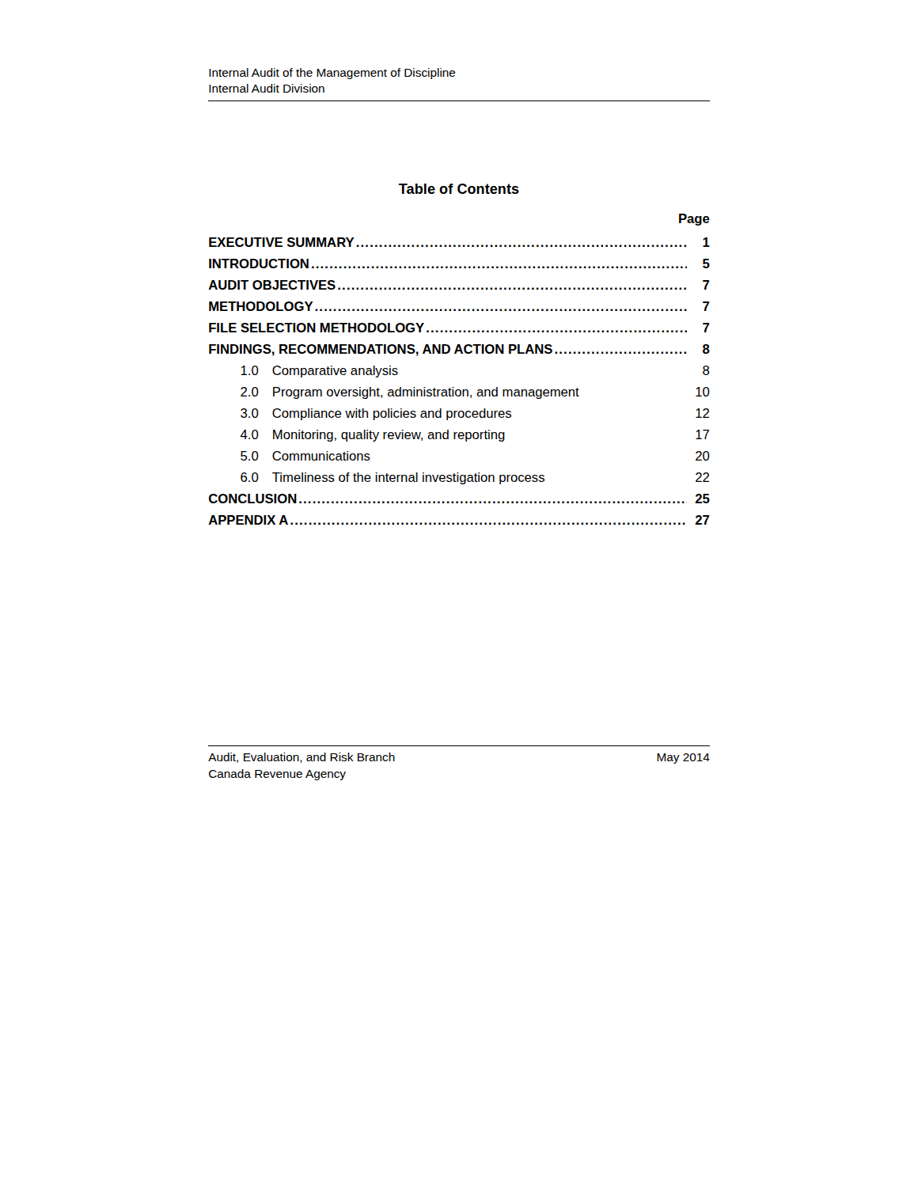Internal Audit of the Management of Discipline
Internal Audit Division
Table of Contents
Page
Executive Summary ........................................................................................... 1
Introduction ....................................................................................................... 5
Audit Objectives ................................................................................................. 7
Methodology ..................................................................................................... 7
File Selection Methodology ......................................................................... 7
Findings, Recommendations, and Action Plans ......................................... 8
1.0 Comparative analysis 8
2.0 Program oversight, administration, and management 10
3.0 Compliance with policies and procedures 12
4.0 Monitoring, quality review, and reporting 17
5.0 Communications 20
6.0 Timeliness of the internal investigation process 22
Conclusion ....................................................................................................... 25
Appendix A ....................................................................................................... 27
Audit, Evaluation, and Risk Branch
Canada Revenue Agency
May 2014